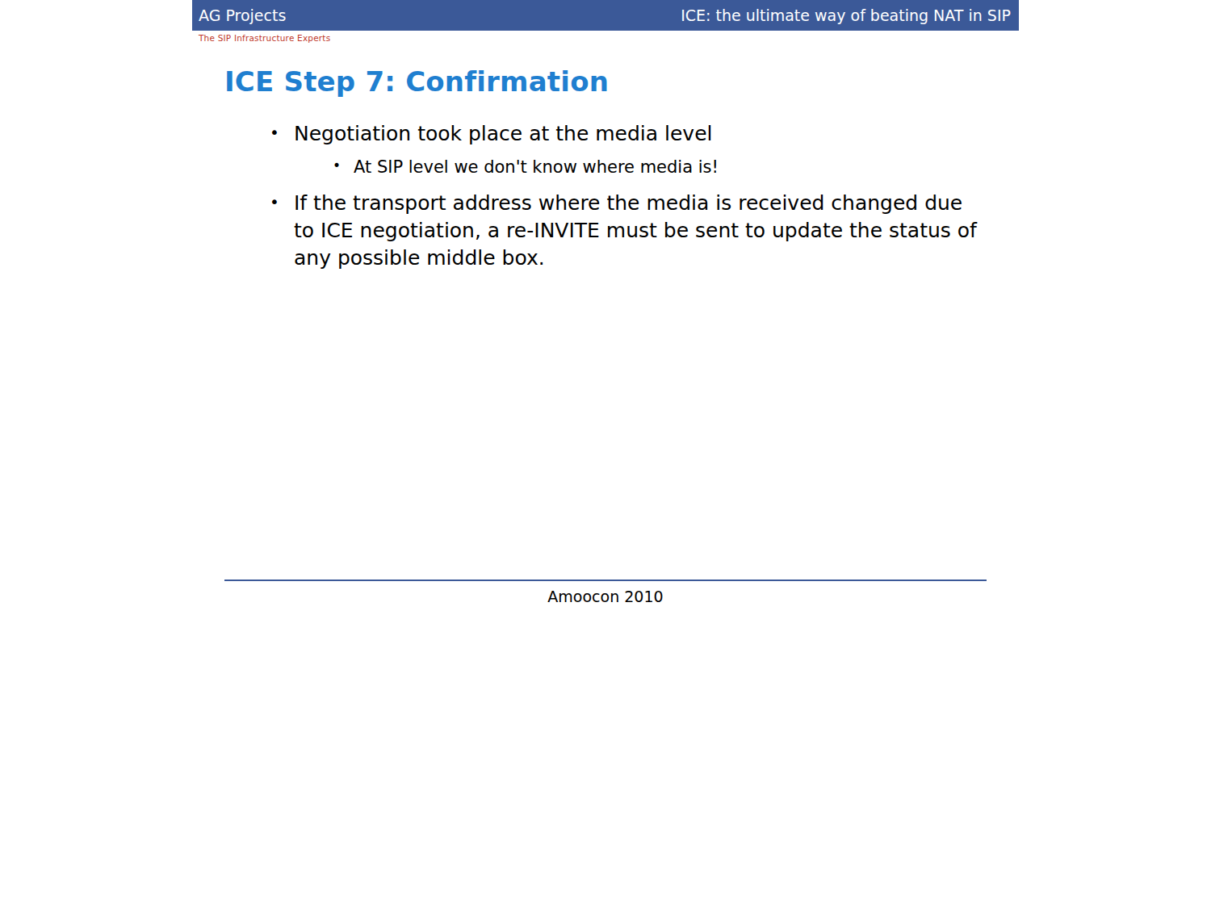AG Projects
ICE: the ultimate way of beating NAT in SIP
The SIP Infrastructure Experts
ICE Step 7: Confirmation
Negotiation took place at the media level
At SIP level we don't know where media is!
If the transport address where the media is received changed due to ICE negotiation, a re-INVITE must be sent to update the status of any possible middle box.
Amoocon 2010